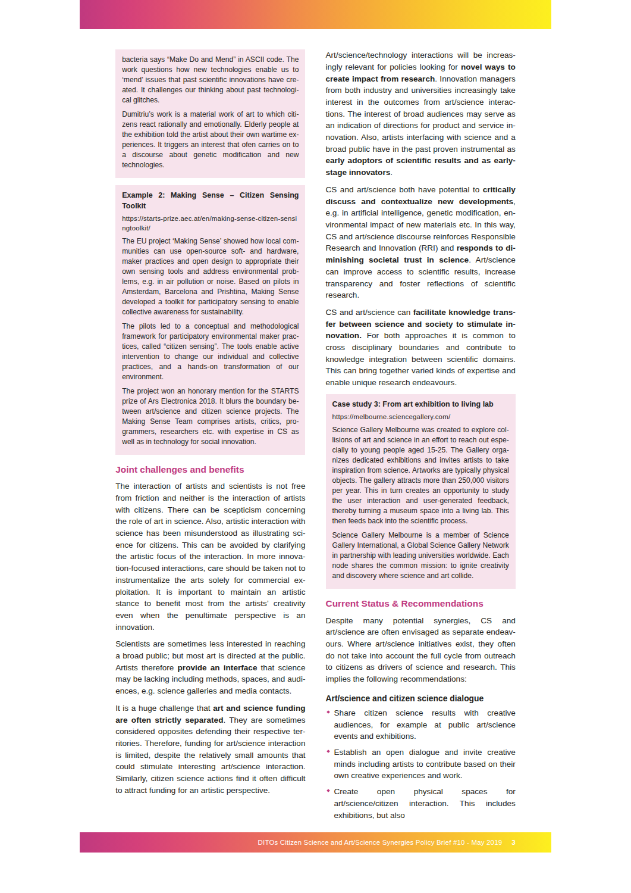bacteria says “Make Do and Mend” in ASCII code. The work questions how new technologies enable us to ‘mend’ issues that past scientific innovations have created. It challenges our thinking about past technological glitches.
Dumitriu’s work is a material work of art to which citizens react rationally and emotionally. Elderly people at the exhibition told the artist about their own wartime experiences. It triggers an interest that ofen carries on to a discourse about genetic modification and new technologies.
Example 2: Making Sense – Citizen Sensing Toolkit
https://starts-prize.aec.at/en/making-sense-citizen-sensingtoolkit/
The EU project ‘Making Sense’ showed how local communities can use open-source soft- and hardware, maker practices and open design to appropriate their own sensing tools and address environmental problems, e.g. in air pollution or noise. Based on pilots in Amsterdam, Barcelona and Prishtina, Making Sense developed a toolkit for participatory sensing to enable collective awareness for sustainability.
The pilots led to a conceptual and methodological framework for participatory environmental maker practices, called “citizen sensing”. The tools enable active intervention to change our individual and collective practices, and a hands-on transformation of our environment.
The project won an honorary mention for the STARTS prize of Ars Electronica 2018. It blurs the boundary between art/science and citizen science projects. The Making Sense Team comprises artists, critics, programmers, researchers etc. with expertise in CS as well as in technology for social innovation.
Joint challenges and benefits
The interaction of artists and scientists is not free from friction and neither is the interaction of artists with citizens. There can be scepticism concerning the role of art in science. Also, artistic interaction with science has been misunderstood as illustrating science for citizens. This can be avoided by clarifying the artistic focus of the interaction. In more innovation-focused interactions, care should be taken not to instrumentalize the arts solely for commercial exploitation. It is important to maintain an artistic stance to benefit most from the artists’ creativity even when the penultimate perspective is an innovation.
Scientists are sometimes less interested in reaching a broad public; but most art is directed at the public. Artists therefore provide an interface that science may be lacking including methods, spaces, and audiences, e.g. science galleries and media contacts.
It is a huge challenge that art and science funding are often strictly separated. They are sometimes considered opposites defending their respective territories. Therefore, funding for art/science interaction is limited, despite the relatively small amounts that could stimulate interesting art/science interaction. Similarly, citizen science actions find it often difficult to attract funding for an artistic perspective.
Art/science/technology interactions will be increasingly relevant for policies looking for novel ways to create impact from research. Innovation managers from both industry and universities increasingly take interest in the outcomes from art/science interactions. The interest of broad audiences may serve as an indication of directions for product and service innovation. Also, artists interfacing with science and a broad public have in the past proven instrumental as early adoptors of scientific results and as early-stage innovators.
CS and art/science both have potential to critically discuss and contextualize new developments, e.g. in artificial intelligence, genetic modification, environmental impact of new materials etc. In this way, CS and art/science discourse reinforces Responsible Research and Innovation (RRI) and responds to diminishing societal trust in science. Art/science can improve access to scientific results, increase transparency and foster reflections of scientific research.
CS and art/science can facilitate knowledge transfer between science and society to stimulate innovation. For both approaches it is common to cross disciplinary boundaries and contribute to knowledge integration between scientific domains. This can bring together varied kinds of expertise and enable unique research endeavours.
Case study 3: From art exhibition to living lab
https://melbourne.sciencegallery.com/
Science Gallery Melbourne was created to explore collisions of art and science in an effort to reach out especially to young people aged 15-25. The Gallery organizes dedicated exhibitions and invites artists to take inspiration from science. Artworks are typically physical objects. The gallery attracts more than 250,000 visitors per year. This in turn creates an opportunity to study the user interaction and user-generated feedback, thereby turning a museum space into a living lab. This then feeds back into the scientific process.
Science Gallery Melbourne is a member of Science Gallery International, a Global Science Gallery Network in partnership with leading universities worldwide. Each node shares the common mission: to ignite creativity and discovery where science and art collide.
Current Status & Recommendations
Despite many potential synergies, CS and art/science are often envisaged as separate endeavours. Where art/science initiatives exist, they often do not take into account the full cycle from outreach to citizens as drivers of science and research. This implies the following recommendations:
Art/science and citizen science dialogue
Share citizen science results with creative audiences, for example at public art/science events and exhibitions.
Establish an open dialogue and invite creative minds including artists to contribute based on their own creative experiences and work.
Create open physical spaces for art/science/citizen interaction. This includes exhibitions, but also
DITOs Citizen Science and Art/Science Synergies Policy Brief #10 - May 2019 3